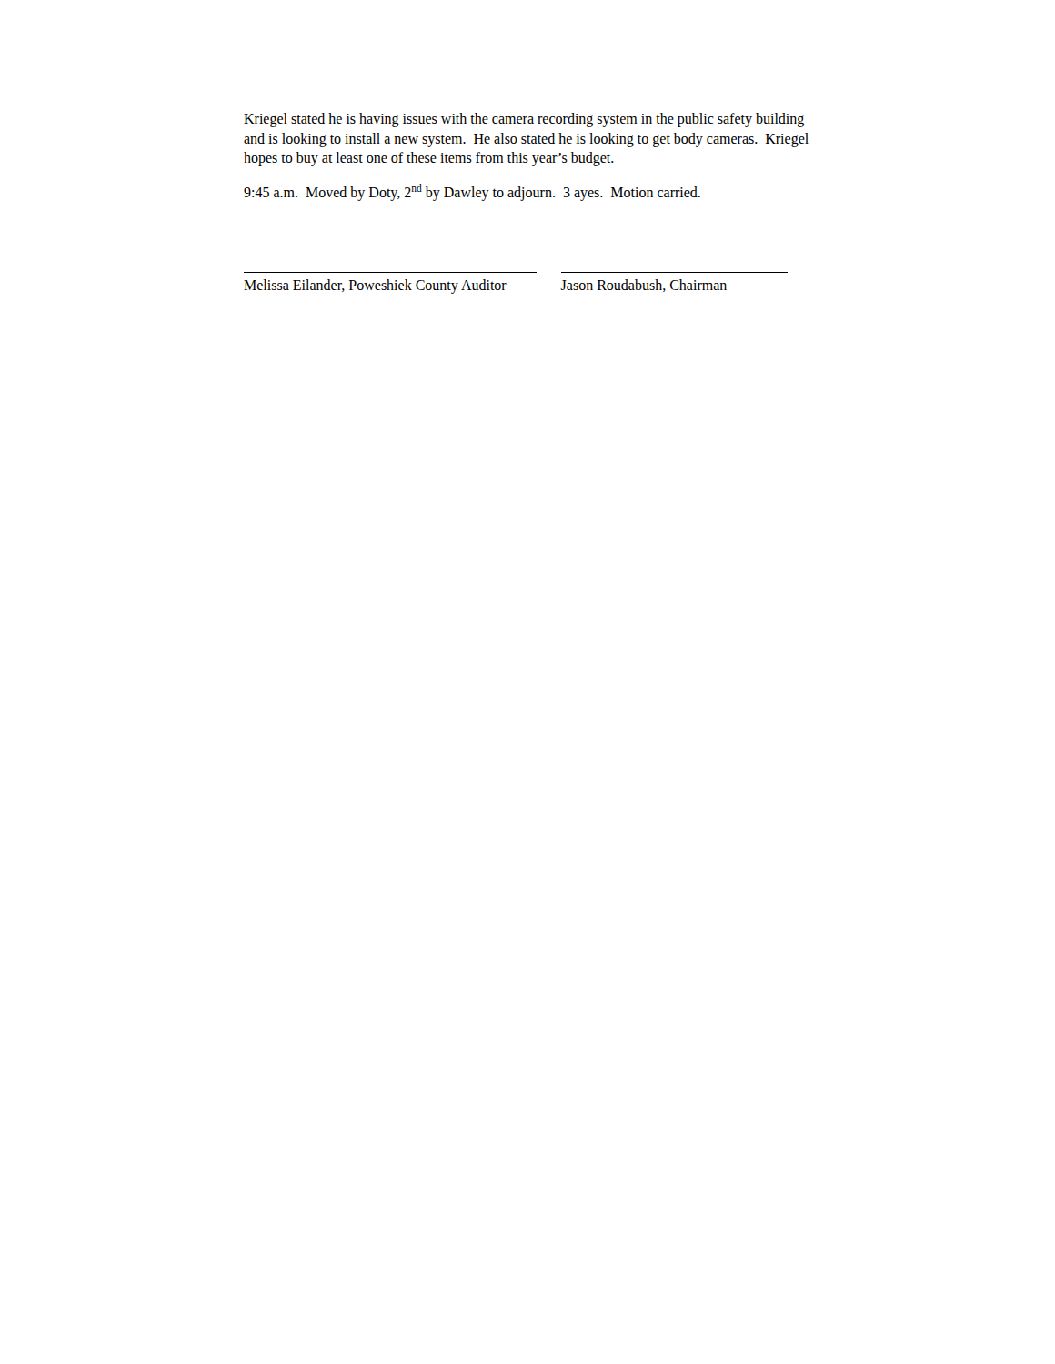Kriegel stated he is having issues with the camera recording system in the public safety building and is looking to install a new system. He also stated he is looking to get body cameras. Kriegel hopes to buy at least one of these items from this year’s budget.
9:45 a.m. Moved by Doty, 2nd by Dawley to adjourn. 3 ayes. Motion carried.
| Melissa Eilander, Poweshiek County Auditor | | Jason Roudabush, Chairman |